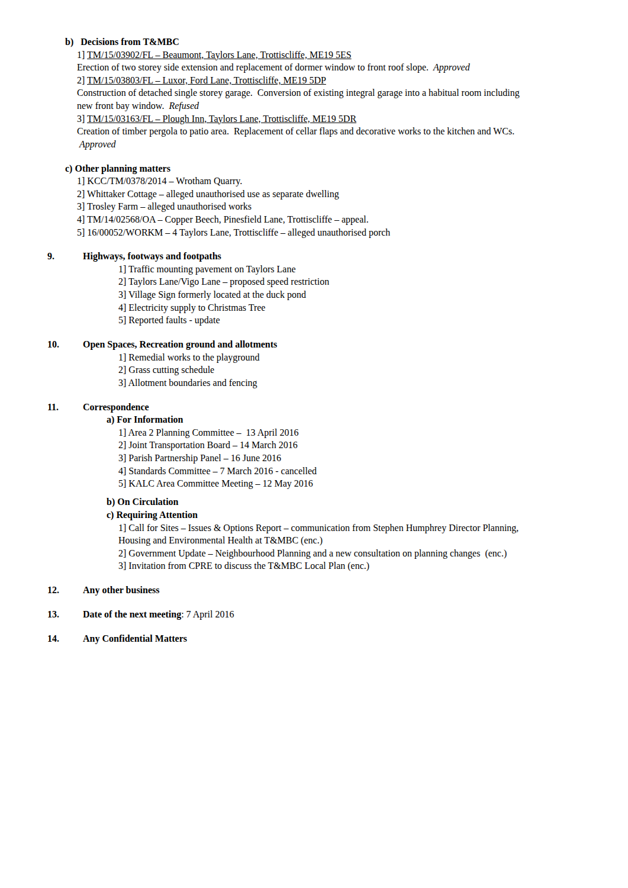b) Decisions from T&MBC
1] TM/15/03902/FL – Beaumont, Taylors Lane, Trottiscliffe, ME19 5ES
Erection of two storey side extension and replacement of dormer window to front roof slope. Approved
2] TM/15/03803/FL – Luxor, Ford Lane, Trottiscliffe, ME19 5DP
Construction of detached single storey garage. Conversion of existing integral garage into a habitual room including new front bay window. Refused
3] TM/15/03163/FL – Plough Inn, Taylors Lane, Trottiscliffe, ME19 5DR
Creation of timber pergola to patio area. Replacement of cellar flaps and decorative works to the kitchen and WCs. Approved
c) Other planning matters
1] KCC/TM/0378/2014 – Wrotham Quarry.
2] Whittaker Cottage – alleged unauthorised use as separate dwelling
3] Trosley Farm – alleged unauthorised works
4] TM/14/02568/OA – Copper Beech, Pinesfield Lane, Trottiscliffe – appeal.
5] 16/00052/WORKM – 4 Taylors Lane, Trottiscliffe – alleged unauthorised porch
9.
Highways, footways and footpaths
1] Traffic mounting pavement on Taylors Lane
2] Taylors Lane/Vigo Lane – proposed speed restriction
3] Village Sign formerly located at the duck pond
4] Electricity supply to Christmas Tree
5] Reported faults - update
10.
Open Spaces, Recreation ground and allotments
1] Remedial works to the playground
2] Grass cutting schedule
3] Allotment boundaries and fencing
11.
Correspondence
a) For Information
1] Area 2 Planning Committee – 13 April 2016
2] Joint Transportation Board – 14 March 2016
3] Parish Partnership Panel – 16 June 2016
4] Standards Committee – 7 March 2016 - cancelled
5] KALC Area Committee Meeting – 12 May 2016
b) On Circulation
c) Requiring Attention
1] Call for Sites – Issues & Options Report – communication from Stephen Humphrey Director Planning, Housing and Environmental Health at T&MBC (enc.)
2] Government Update – Neighbourhood Planning and a new consultation on planning changes (enc.)
3] Invitation from CPRE to discuss the T&MBC Local Plan (enc.)
12.
Any other business
13.
Date of the next meeting: 7 April 2016
14.
Any Confidential Matters